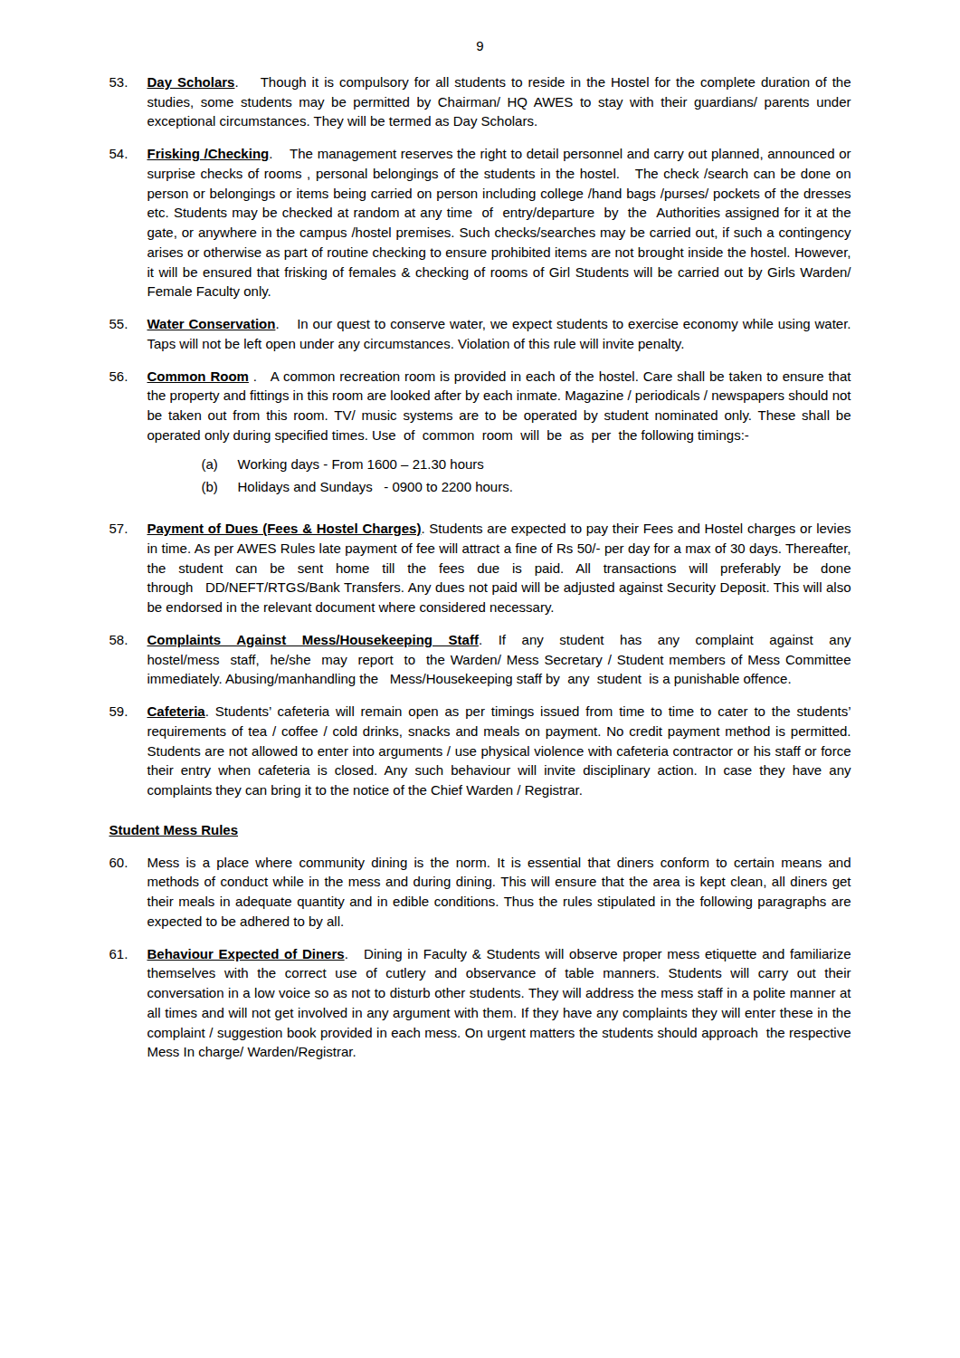9
53.
Day Scholars. Though it is compulsory for all students to reside in the Hostel for the complete duration of the studies, some students may be permitted by Chairman/ HQ AWES to stay with their guardians/ parents under exceptional circumstances. They will be termed as Day Scholars.
54.
Frisking /Checking. The management reserves the right to detail personnel and carry out planned, announced or surprise checks of rooms , personal belongings of the students in the hostel. The check /search can be done on person or belongings or items being carried on person including college /hand bags /purses/ pockets of the dresses etc. Students may be checked at random at any time of entry/departure by the Authorities assigned for it at the gate, or anywhere in the campus /hostel premises. Such checks/searches may be carried out, if such a contingency arises or otherwise as part of routine checking to ensure prohibited items are not brought inside the hostel. However, it will be ensured that frisking of females & checking of rooms of Girl Students will be carried out by Girls Warden/ Female Faculty only.
55.
Water Conservation. In our quest to conserve water, we expect students to exercise economy while using water. Taps will not be left open under any circumstances. Violation of this rule will invite penalty.
56.
Common Room . A common recreation room is provided in each of the hostel. Care shall be taken to ensure that the property and fittings in this room are looked after by each inmate. Magazine / periodicals / newspapers should not be taken out from this room. TV/ music systems are to be operated by student nominated only. These shall be operated only during specified times. Use of common room will be as per the following timings:-
(a) Working days - From 1600 – 21.30 hours
(b) Holidays and Sundays - 0900 to 2200 hours.
57.
Payment of Dues (Fees & Hostel Charges). Students are expected to pay their Fees and Hostel charges or levies in time. As per AWES Rules late payment of fee will attract a fine of Rs 50/- per day for a max of 30 days. Thereafter, the student can be sent home till the fees due is paid. All transactions will preferably be done through DD/NEFT/RTGS/Bank Transfers. Any dues not paid will be adjusted against Security Deposit. This will also be endorsed in the relevant document where considered necessary.
58.
Complaints Against Mess/Housekeeping Staff. If any student has any complaint against any hostel/mess staff, he/she may report to the Warden/ Mess Secretary / Student members of Mess Committee immediately. Abusing/manhandling the Mess/Housekeeping staff by any student is a punishable offence.
59.
Cafeteria. Students’ cafeteria will remain open as per timings issued from time to time to cater to the students’ requirements of tea / coffee / cold drinks, snacks and meals on payment. No credit payment method is permitted. Students are not allowed to enter into arguments / use physical violence with cafeteria contractor or his staff or force their entry when cafeteria is closed. Any such behaviour will invite disciplinary action. In case they have any complaints they can bring it to the notice of the Chief Warden / Registrar.
Student Mess Rules
60.
Mess is a place where community dining is the norm. It is essential that diners conform to certain means and methods of conduct while in the mess and during dining. This will ensure that the area is kept clean, all diners get their meals in adequate quantity and in edible conditions. Thus the rules stipulated in the following paragraphs are expected to be adhered to by all.
61.
Behaviour Expected of Diners. Dining in Faculty & Students will observe proper mess etiquette and familiarize themselves with the correct use of cutlery and observance of table manners. Students will carry out their conversation in a low voice so as not to disturb other students. They will address the mess staff in a polite manner at all times and will not get involved in any argument with them. If they have any complaints they will enter these in the complaint / suggestion book provided in each mess. On urgent matters the students should approach the respective Mess In charge/ Warden/Registrar.